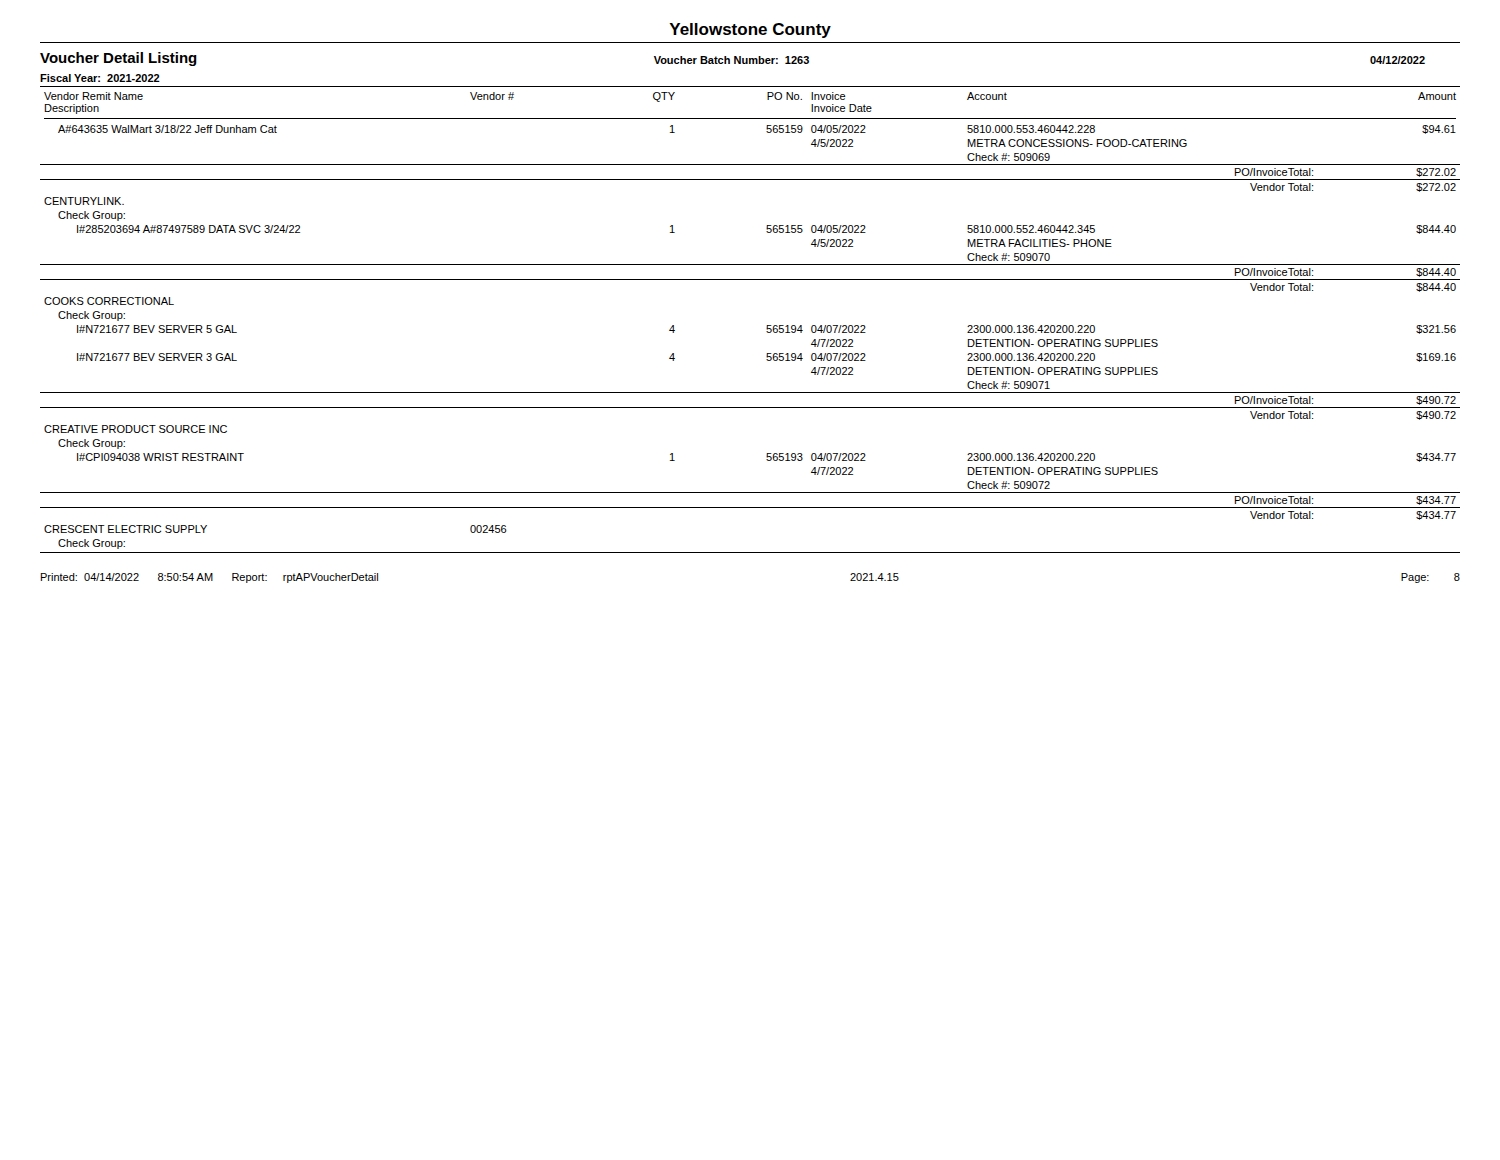Yellowstone County
Voucher Detail Listing
Voucher Batch Number: 1263
04/12/2022
Fiscal Year: 2021-2022
| Vendor Remit Name Description | Vendor # | QTY | PO No. | Invoice Invoice Date | Account | Amount |
| --- | --- | --- | --- | --- | --- | --- |
| A#643635 WalMart 3/18/22 Jeff Dunham Cat | | 1 | 565159 | 04/05/2022 | 5810.000.553.460442.228 | $94.61 |
| | | | | 4/5/2022 | METRA CONCESSIONS- FOOD-CATERING | |
| | | | | | Check #: 509069 | |
| | | | | | PO/InvoiceTotal: | $272.02 |
| | | | | | Vendor Total: | $272.02 |
| CENTURYLINK. | | | | | | |
| Check Group: | | | | | | |
| I#285203694 A#87497589 DATA SVC 3/24/22 | | 1 | 565155 | 04/05/2022 | 5810.000.552.460442.345 | $844.40 |
| | | | | 4/5/2022 | METRA FACILITIES- PHONE | |
| | | | | | Check #: 509070 | |
| | | | | | PO/InvoiceTotal: | $844.40 |
| | | | | | Vendor Total: | $844.40 |
| COOKS CORRECTIONAL | | | | | | |
| Check Group: | | | | | | |
| I#N721677 BEV SERVER 5 GAL | | 4 | 565194 | 04/07/2022 | 2300.000.136.420200.220 | $321.56 |
| | | | | 4/7/2022 | DETENTION- OPERATING SUPPLIES | |
| I#N721677 BEV SERVER 3 GAL | | 4 | 565194 | 04/07/2022 | 2300.000.136.420200.220 | $169.16 |
| | | | | 4/7/2022 | DETENTION- OPERATING SUPPLIES | |
| | | | | | Check #: 509071 | |
| | | | | | PO/InvoiceTotal: | $490.72 |
| | | | | | Vendor Total: | $490.72 |
| CREATIVE PRODUCT SOURCE INC | | | | | | |
| Check Group: | | | | | | |
| I#CPI094038 WRIST RESTRAINT | | 1 | 565193 | 04/07/2022 | 2300.000.136.420200.220 | $434.77 |
| | | | | 4/7/2022 | DETENTION- OPERATING SUPPLIES | |
| | | | | | Check #: 509072 | |
| | | | | | PO/InvoiceTotal: | $434.77 |
| | | | | | Vendor Total: | $434.77 |
| CRESCENT ELECTRIC SUPPLY | 002456 | | | | | |
| Check Group: | | | | | | |
Printed: 04/14/2022 8:50:54 AM Report: rptAPVoucherDetail
2021.4.15
Page: 8